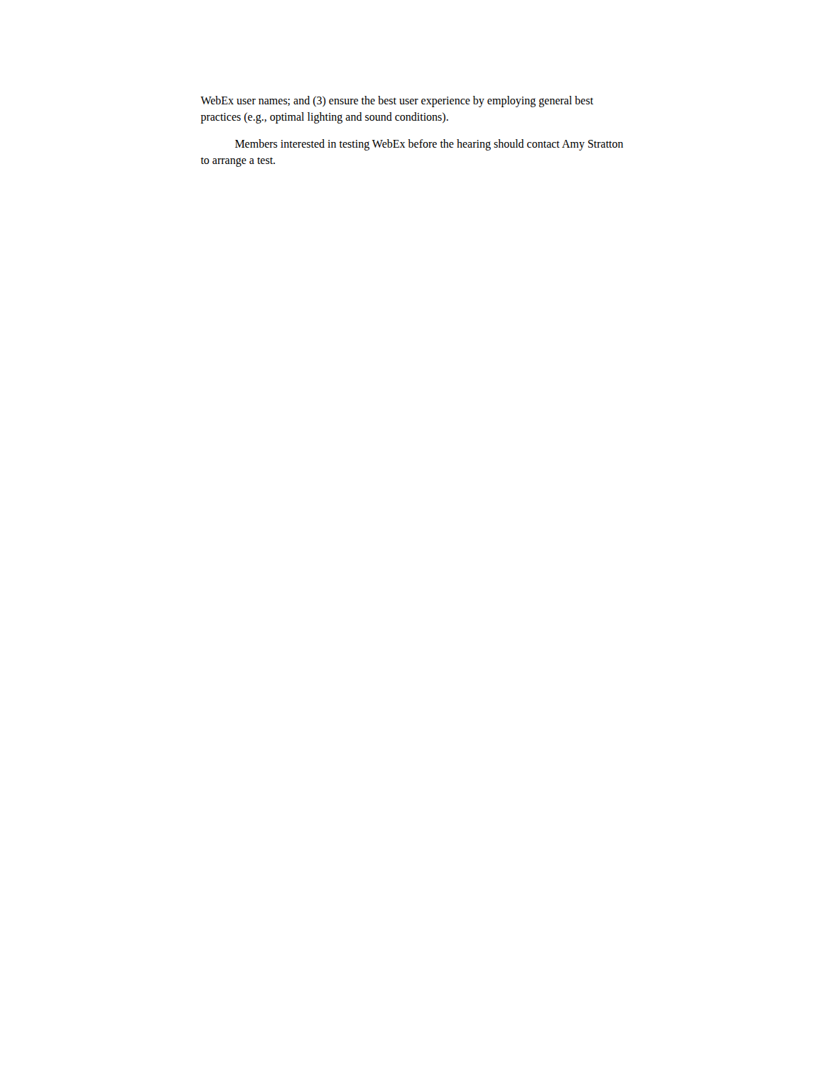WebEx user names; and (3) ensure the best user experience by employing general best practices (e.g., optimal lighting and sound conditions).
Members interested in testing WebEx before the hearing should contact Amy Stratton to arrange a test.